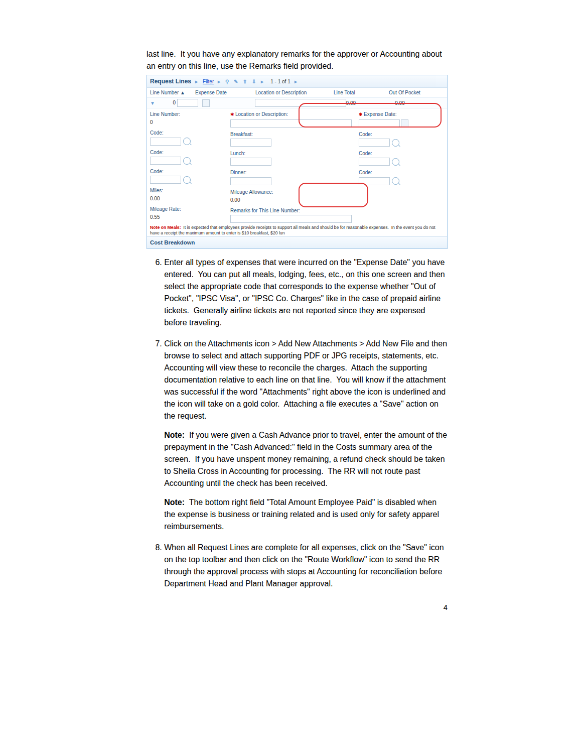last line. It you have any explanatory remarks for the approver or Accounting about an entry on this line, use the Remarks field provided.
Request Lines ▸ Filter ▸ ⚲ ✎ ⇧ ⇩ ▸ 1 - 1 of 1 ▸
Line Number ▲ Expense Date Location or Description Line Total Out Of Pocket
▼ 0 0.00 0.00
Line Number: 0
Code:
Code:
Code:
Miles: 0.00
Mileage Rate: 0.55
Location or Description:
Breakfast:
Lunch:
Dinner:
Mileage Allowance: 0.00
Remarks for This Line Number:
Expense Date:
Code:
Code:
Code:
Note on Meals: It is expected that employees provide receipts to support all meals and should be for reasonable expenses. In the event you do not have a receipt the maximum amount to enter is $10 breakfast, $20 lun
Cost Breakdown
Enter all types of expenses that were incurred on the "Expense Date" you have entered. You can put all meals, lodging, fees, etc., on this one screen and then select the appropriate code that corresponds to the expense whether "Out of Pocket", "IPSC Visa", or "IPSC Co. Charges" like in the case of prepaid airline tickets. Generally airline tickets are not reported since they are expensed before traveling.
Click on the Attachments icon > Add New Attachments > Add New File and then browse to select and attach supporting PDF or JPG receipts, statements, etc. Accounting will view these to reconcile the charges. Attach the supporting documentation relative to each line on that line. You will know if the attachment was successful if the word "Attachments" right above the icon is underlined and the icon will take on a gold color. Attaching a file executes a "Save" action on the request.
Note: If you were given a Cash Advance prior to travel, enter the amount of the prepayment in the "Cash Advanced:" field in the Costs summary area of the screen. If you have unspent money remaining, a refund check should be taken to Sheila Cross in Accounting for processing. The RR will not route past Accounting until the check has been received.
Note: The bottom right field "Total Amount Employee Paid" is disabled when the expense is business or training related and is used only for safety apparel reimbursements.
When all Request Lines are complete for all expenses, click on the "Save" icon on the top toolbar and then click on the "Route Workflow" icon to send the RR through the approval process with stops at Accounting for reconciliation before Department Head and Plant Manager approval.
4